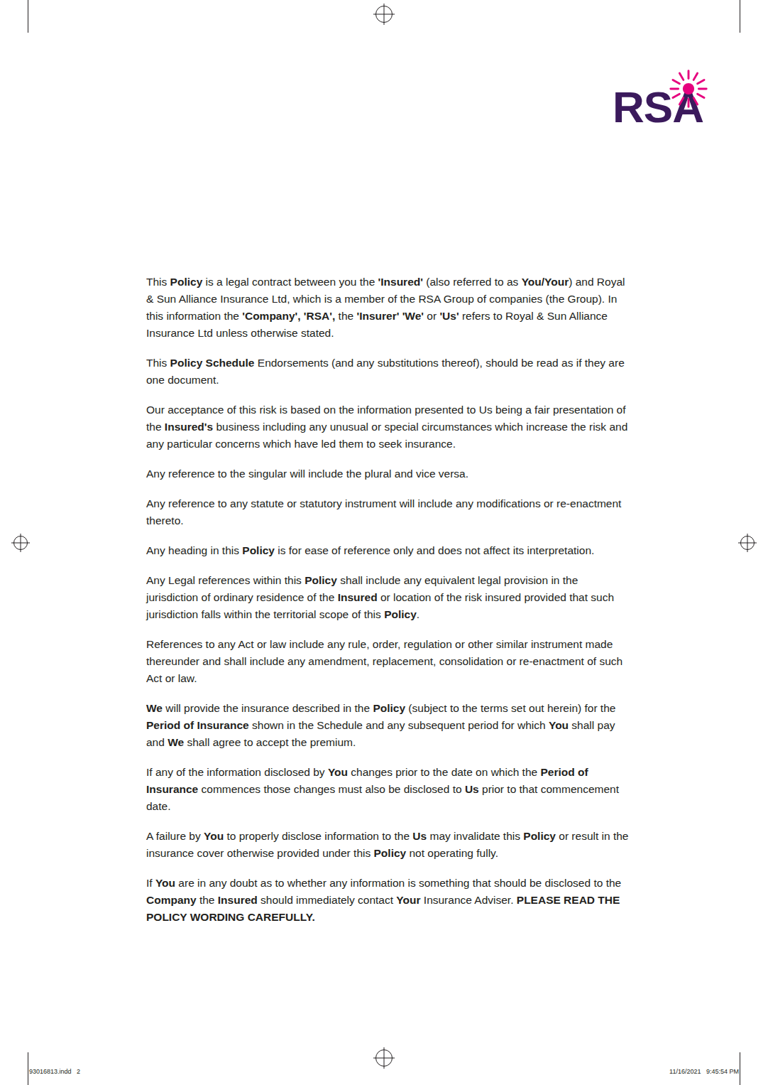RSA
This Policy is a legal contract between you the 'Insured' (also referred to as You/Your) and Royal & Sun Alliance Insurance Ltd, which is a member of the RSA Group of companies (the Group). In this information the 'Company', 'RSA', the 'Insurer' 'We' or 'Us' refers to Royal & Sun Alliance Insurance Ltd unless otherwise stated.
This Policy Schedule Endorsements (and any substitutions thereof), should be read as if they are one document.
Our acceptance of this risk is based on the information presented to Us being a fair presentation of the Insured's business including any unusual or special circumstances which increase the risk and any particular concerns which have led them to seek insurance.
Any reference to the singular will include the plural and vice versa.
Any reference to any statute or statutory instrument will include any modifications or re-enactment thereto.
Any heading in this Policy is for ease of reference only and does not affect its interpretation.
Any Legal references within this Policy shall include any equivalent legal provision in the jurisdiction of ordinary residence of the Insured or location of the risk insured provided that such jurisdiction falls within the territorial scope of this Policy.
References to any Act or law include any rule, order, regulation or other similar instrument made thereunder and shall include any amendment, replacement, consolidation or re-enactment of such Act or law.
We will provide the insurance described in the Policy (subject to the terms set out herein) for the Period of Insurance shown in the Schedule and any subsequent period for which You shall pay and We shall agree to accept the premium.
If any of the information disclosed by You changes prior to the date on which the Period of Insurance commences those changes must also be disclosed to Us prior to that commencement date.
A failure by You to properly disclose information to the Us may invalidate this Policy or result in the insurance cover otherwise provided under this Policy not operating fully.
If You are in any doubt as to whether any information is something that should be disclosed to the Company the Insured should immediately contact Your Insurance Adviser. PLEASE READ THE POLICY WORDING CAREFULLY.
93016813.indd 2 11/16/2021 9:45:54 PM